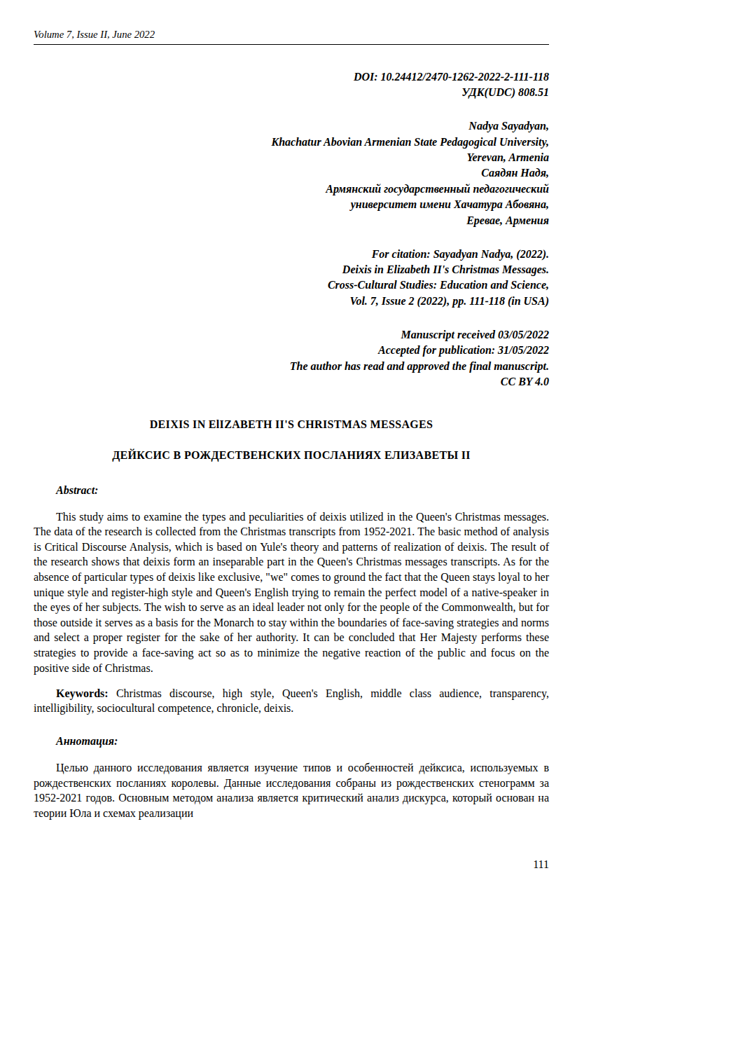Volume 7, Issue II, June 2022
DOI: 10.24412/2470-1262-2022-2-111-118 УДК(UDC) 808.51
Nadya Sayadyan,
Khachatur Abovian Armenian State Pedagogical University,
Yerevan, Armenia
Саядян Надя,
Армянский государственный педагогический
университет имени Хачатура Абовяна,
Ереваe, Армения
For citation: Sayadyan Nadya, (2022).
Deixis in Elizabeth II's Christmas Messages.
Cross-Cultural Studies: Education and Science,
Vol. 7, Issue 2 (2022), pp. 111-118 (in USA)
Manuscript received 03/05/2022
Accepted for publication: 31/05/2022
The author has read and approved the final manuscript.
CC BY 4.0
DEIXIS IN ElIZABETH II'S CHRISTMAS MESSAGES
ДЕЙКСИС В РОЖДЕСТВЕНСКИХ ПОСЛАНИЯХ ЕЛИЗАВЕТЫ II
Abstract:
This study aims to examine the types and peculiarities of deixis utilized in the Queen's Christmas messages. The data of the research is collected from the Christmas transcripts from 1952-2021. The basic method of analysis is Critical Discourse Analysis, which is based on Yule's theory and patterns of realization of deixis. The result of the research shows that deixis form an inseparable part in the Queen's Christmas messages transcripts. As for the absence of particular types of deixis like exclusive, "we" comes to ground the fact that the Queen stays loyal to her unique style and register-high style and Queen's English trying to remain the perfect model of a native-speaker in the eyes of her subjects. The wish to serve as an ideal leader not only for the people of the Commonwealth, but for those outside it serves as a basis for the Monarch to stay within the boundaries of face-saving strategies and norms and select a proper register for the sake of her authority. It can be concluded that Her Majesty performs these strategies to provide a face-saving act so as to minimize the negative reaction of the public and focus on the positive side of Christmas.
Keywords: Christmas discourse, high style, Queen's English, middle class audience, transparency, intelligibility, sociocultural competence, chronicle, deixis.
Аннотация:
Целью данного исследования является изучение типов и особенностей дейксиса, используемых в рождественских посланиях королевы. Данные исследования собраны из рождественских стенограмм за 1952-2021 годов. Основным методом анализа является критический анализ дискурса, который основан на теории Юла и схемах реализации
111